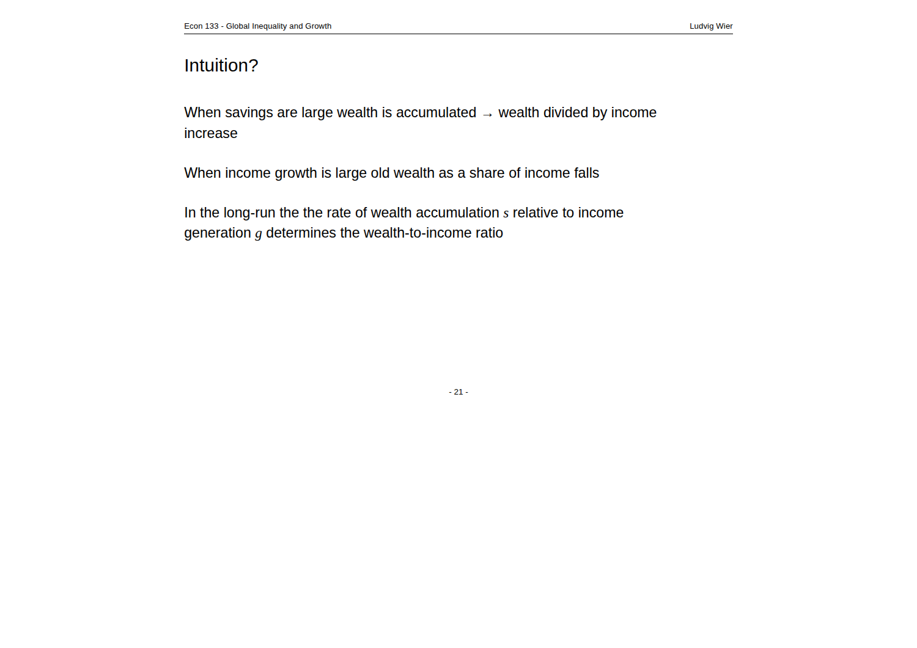Econ 133 - Global Inequality and Growth Ludvig Wier
Intuition?
When savings are large wealth is accumulated → wealth divided by income increase
When income growth is large old wealth as a share of income falls
In the long-run the the rate of wealth accumulation s relative to income generation g determines the wealth-to-income ratio
- 21 -